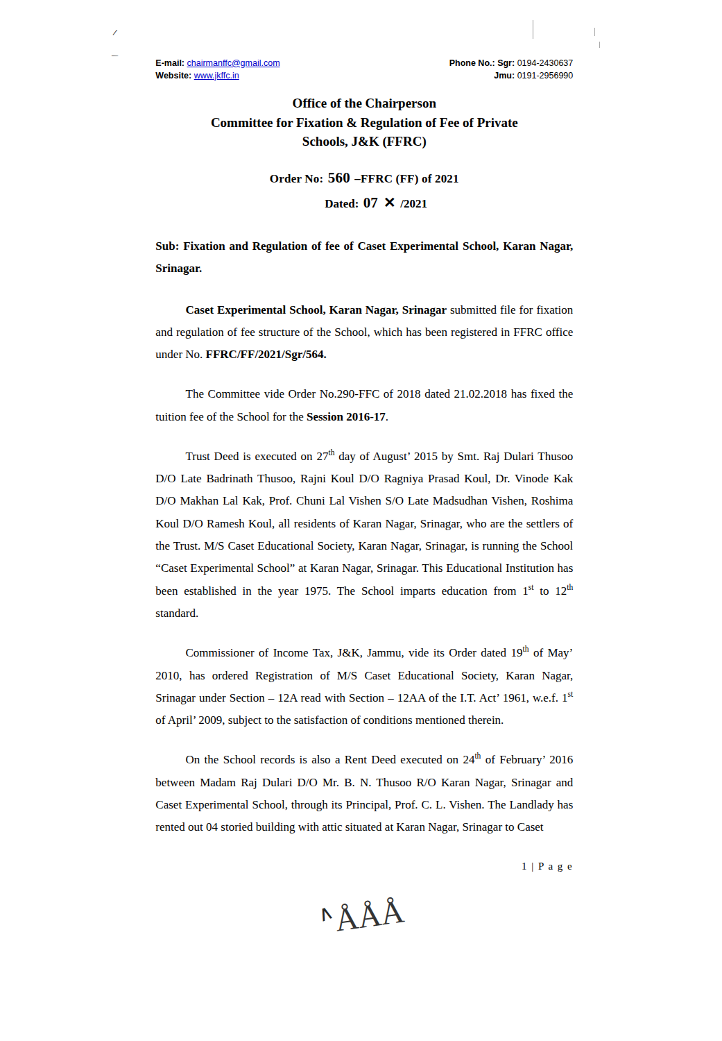/ /
E-mail: chairmanffc@gmail.com
Website: www.jkffc.in
Phone No.: Sgr: 0194-2430637
Jmu: 0191-2956990
Office of the Chairperson Committee for Fixation & Regulation of Fee of Private Schools, J&K (FFRC)
Order No: 560 –FFRC (FF) of 2021
Dated: 07 ✕ /2021
Sub: Fixation and Regulation of fee of Caset Experimental School, Karan Nagar, Srinagar.
Caset Experimental School, Karan Nagar, Srinagar submitted file for fixation and regulation of fee structure of the School, which has been registered in FFRC office under No. FFRC/FF/2021/Sgr/564.
The Committee vide Order No.290-FFC of 2018 dated 21.02.2018 has fixed the tuition fee of the School for the Session 2016-17.
Trust Deed is executed on 27th day of August’ 2015 by Smt. Raj Dulari Thusoo D/O Late Badrinath Thusoo, Rajni Koul D/O Ragniya Prasad Koul, Dr. Vinode Kak D/O Makhan Lal Kak, Prof. Chuni Lal Vishen S/O Late Madsudhan Vishen, Roshima Koul D/O Ramesh Koul, all residents of Karan Nagar, Srinagar, who are the settlers of the Trust. M/S Caset Educational Society, Karan Nagar, Srinagar, is running the School “Caset Experimental School” at Karan Nagar, Srinagar. This Educational Institution has been established in the year 1975. The School imparts education from 1st to 12th standard.
Commissioner of Income Tax, J&K, Jammu, vide its Order dated 19th of May’ 2010, has ordered Registration of M/S Caset Educational Society, Karan Nagar, Srinagar under Section – 12A read with Section – 12AA of the I.T. Act’ 1961, w.e.f. 1st of April’ 2009, subject to the satisfaction of conditions mentioned therein.
On the School records is also a Rent Deed executed on 24th of February’ 2016 between Madam Raj Dulari D/O Mr. B. N. Thusoo R/O Karan Nagar, Srinagar and Caset Experimental School, through its Principal, Prof. C. L. Vishen. The Landlady has rented out 04 storied building with attic situated at Karan Nagar, Srinagar to Caset
1 | P a g e
∧ÅÅÅ